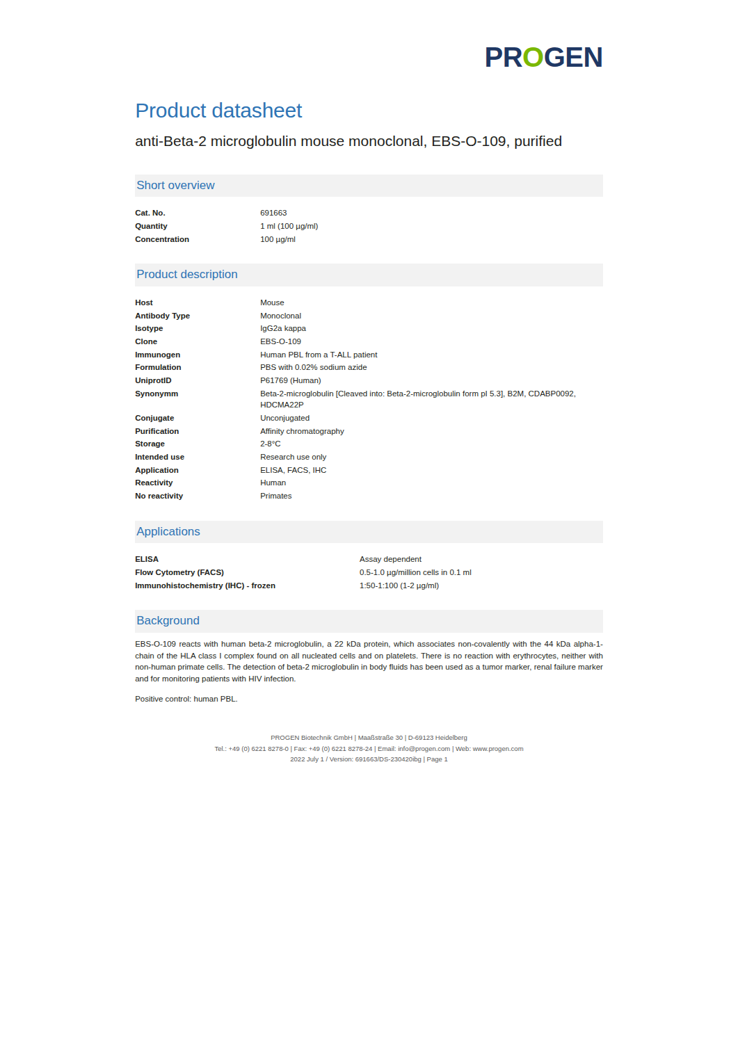PR OGEN
Product datasheet
anti-Beta-2 microglobulin mouse monoclonal, EBS-O-109, purified
Short overview
| Cat. No. | 691663 |
| Quantity | 1 ml (100 µg/ml) |
| Concentration | 100 µg/ml |
Product description
| Host | Mouse |
| Antibody Type | Monoclonal |
| Isotype | IgG2a kappa |
| Clone | EBS-O-109 |
| Immunogen | Human PBL from a T-ALL patient |
| Formulation | PBS with 0.02% sodium azide |
| UniprotID | P61769 (Human) |
| Synonymm | Beta-2-microglobulin [Cleaved into: Beta-2-microglobulin form pI 5.3], B2M, CDABP0092, HDCMA22P |
| Conjugate | Unconjugated |
| Purification | Affinity chromatography |
| Storage | 2-8°C |
| Intended use | Research use only |
| Application | ELISA, FACS, IHC |
| Reactivity | Human |
| No reactivity | Primates |
Applications
| ELISA | Assay dependent |
| Flow Cytometry (FACS) | 0.5-1.0 µg/million cells in 0.1 ml |
| Immunohistochemistry (IHC) - frozen | 1:50-1:100 (1-2 µg/ml) |
Background
EBS-O-109 reacts with human beta-2 microglobulin, a 22 kDa protein, which associates non-covalently with the 44 kDa alpha-1-chain of the HLA class I complex found on all nucleated cells and on platelets. There is no reaction with erythrocytes, neither with non-human primate cells. The detection of beta-2 microglobulin in body fluids has been used as a tumor marker, renal failure marker and for monitoring patients with HIV infection.
Positive control: human PBL.
PROGEN Biotechnik GmbH | Maaßstraße 30 | D-69123 Heidelberg
Tel.: +49 (0) 6221 8278-0 | Fax: +49 (0) 6221 8278-24 | Email: info@progen.com | Web: www.progen.com
2022 July 1 / Version: 691663/DS-230420ibg | Page 1